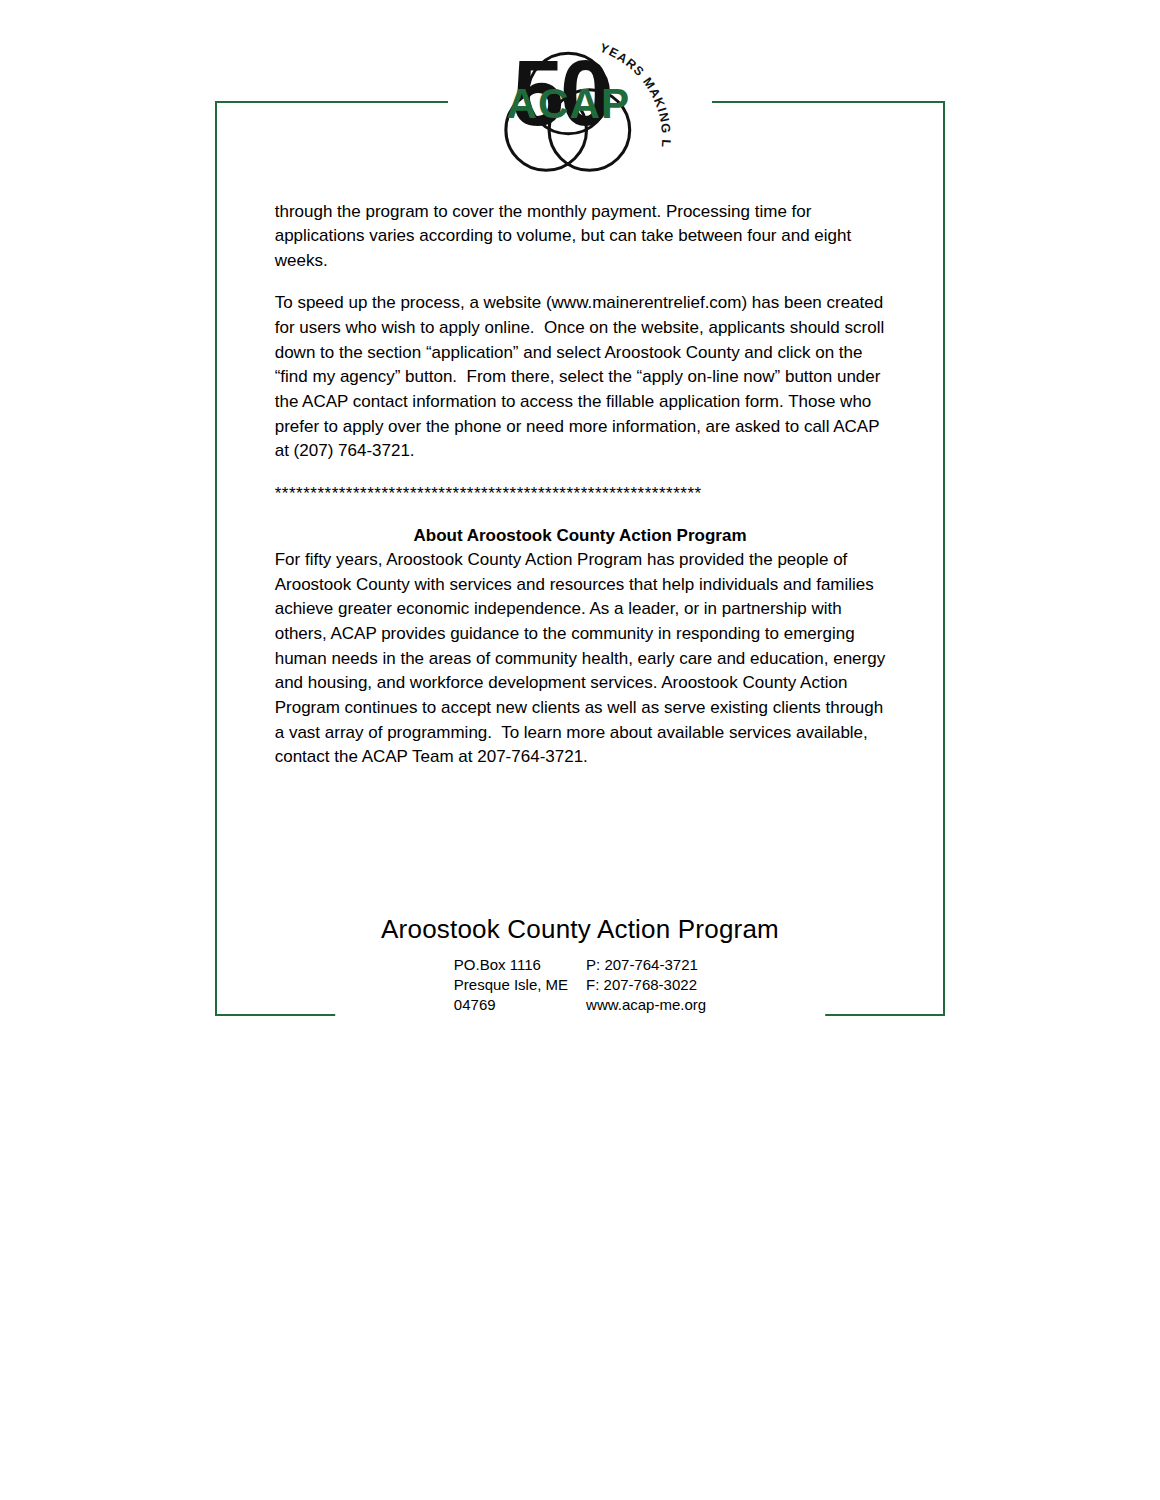50 ACAP YEARS MAKING LIFE BETTER!
through the program to cover the monthly payment. Processing time for applications varies according to volume, but can take between four and eight weeks.
To speed up the process, a website (www.mainerentrelief.com) has been created for users who wish to apply online. Once on the website, applicants should scroll down to the section “application” and select Aroostook County and click on the “find my agency” button. From there, select the “apply on-line now” button under the ACAP contact information to access the fillable application form. Those who prefer to apply over the phone or need more information, are asked to call ACAP at (207) 764-3721.
************************************************************
About Aroostook County Action Program
For fifty years, Aroostook County Action Program has provided the people of Aroostook County with services and resources that help individuals and families achieve greater economic independence. As a leader, or in partnership with others, ACAP provides guidance to the community in responding to emerging human needs in the areas of community health, early care and education, energy and housing, and workforce development services. Aroostook County Action Program continues to accept new clients as well as serve existing clients through a vast array of programming. To learn more about available services available, contact the ACAP Team at 207-764-3721.
Aroostook County Action Program
| PO.Box 1116 | P: 207-764-3721 |
| Presque Isle, ME | F: 207-768-3022 |
| 04769 | www.acap-me.org |